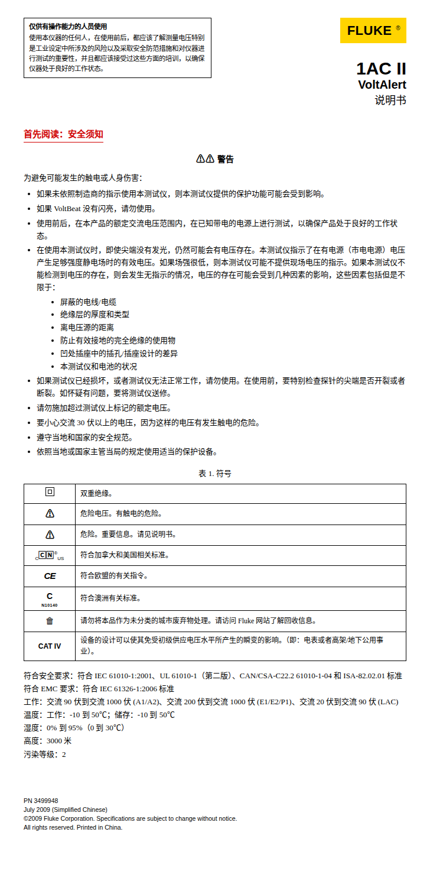仅供有操作能力的人员使用
使用本仪器的任何人，在使用前后，都应该了解测量电压特别是工业设定中所涉及的风险以及采取安全防范措施和对仪器进行测试的重要性，并且都应该接受过这些方面的培训，以确保仪器处于良好的工作状态。
FLUKE ®
1AC II
VoltAlert
说明书
首先阅读：安全须知
⚠⚠ 警告
为避免可能发生的触电或人身伤害：
如果未依照制造商的指示使用本测试仪，则本测试仪提供的保护功能可能会受到影响。
如果 VoltBeat 没有闪亮，请勿使用。
使用前后，在本产品的额定交流电压范围内，在已知带电的电源上进行测试，以确保产品处于良好的工作状态。
在使用本测试仪时，即使尖端没有发光，仍然可能会有电压存在。本测试仪指示了在有电源（市电电源）电压产生足够强度静电场时的有效电压。如果场强很低，则本测试仪可能不提供现场电压的指示。如果本测试仪不能检测到电压的存在，则会发生无指示的情况，电压的存在可能会受到几种因素的影响，这些因素包括但是不限于：
屏蔽的电线/电缆
绝缘层的厚度和类型
离电压源的距离
防止有效接地的完全绝缘的使用物
凹处插座中的插孔/插座设计的差异
本测试仪和电池的状况
如果测试仪已经损坏，或者测试仪无法正常工作，请勿使用。在使用前，要特别检查探针的尖端是否开裂或者断裂。如怀疑有问题，要将测试仪送修。
请勿施加超过测试仪上标记的额定电压。
要小心交流 30 伏以上的电压，因为这样的电压有发生触电的危险。
遵守当地和国家的安全规范。
依照当地或国家主管当局的规定使用适当的保护设备。
表 1. 符号
| | 双重绝缘。 |
| ⚠ | 危险电压。有触电的危险。 |
| ⚠ | 危险。重要信息。请见说明书。 |
| C 🄲🄽 ® US | 符合加拿大和美国相关标准。 |
| CE | 符合欧盟的有关指令。 |
| C N10140 | 符合澳洲有关标准。 |
| 🗑 | 请勿将本品作为未分类的城市废弃物处理。请访问 Fluke 网站了解回收信息。 |
| CAT IV | 设备的设计可以使其免受初级供应电压水平所产生的瞬变的影响。（即：电表或者高架/地下公用事业）。 |
符合安全要求：符合 IEC 61010-1:2001、UL 61010-1（第二版）、CAN/CSA-C22.2 61010-1-04 和 ISA-82.02.01 标准
符合 EMC 要求：符合 IEC 61326-1:2006 标准
工作：交流 90 伏到交流 1000 伏 (A1/A2)、交流 200 伏到交流 1000 伏 (E1/E2/P1)、交流 20 伏到交流 90 伏 (LAC)
温度：工作：-10 到 50℃；储存：-10 到 50℃
湿度：0% 到 95%（0 到 30℃）
高度：3000 米
污染等级：2
PN 3499948
July 2009 (Simplified Chinese)
©2009 Fluke Corporation. Specifications are subject to change without notice.
All rights reserved. Printed in China.